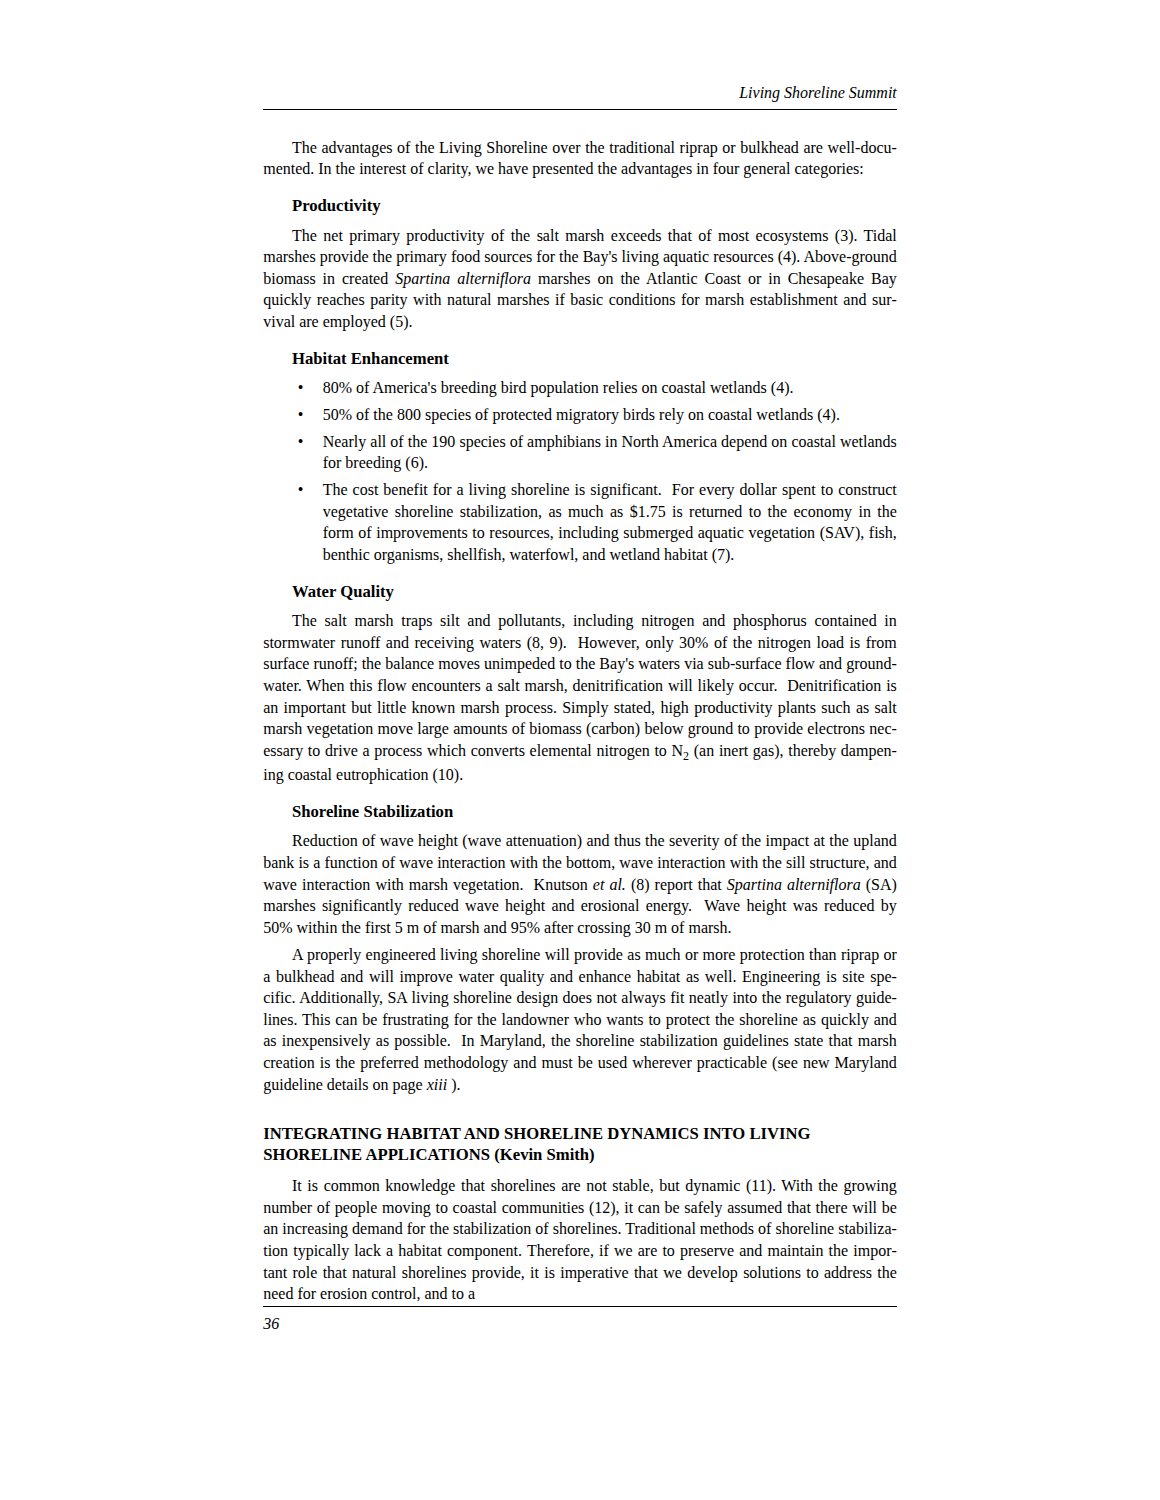Living Shoreline Summit
The advantages of the Living Shoreline over the traditional riprap or bulkhead are well-documented. In the interest of clarity, we have presented the advantages in four general categories:
Productivity
The net primary productivity of the salt marsh exceeds that of most ecosystems (3). Tidal marshes provide the primary food sources for the Bay's living aquatic resources (4). Above-ground biomass in created Spartina alterniflora marshes on the Atlantic Coast or in Chesapeake Bay quickly reaches parity with natural marshes if basic conditions for marsh establishment and survival are employed (5).
Habitat Enhancement
80% of America's breeding bird population relies on coastal wetlands (4).
50% of the 800 species of protected migratory birds rely on coastal wetlands (4).
Nearly all of the 190 species of amphibians in North America depend on coastal wetlands for breeding (6).
The cost benefit for a living shoreline is significant. For every dollar spent to construct vegetative shoreline stabilization, as much as $1.75 is returned to the economy in the form of improvements to resources, including submerged aquatic vegetation (SAV), fish, benthic organisms, shellfish, waterfowl, and wetland habitat (7).
Water Quality
The salt marsh traps silt and pollutants, including nitrogen and phosphorus contained in stormwater runoff and receiving waters (8, 9). However, only 30% of the nitrogen load is from surface runoff; the balance moves unimpeded to the Bay's waters via sub-surface flow and groundwater. When this flow encounters a salt marsh, denitrification will likely occur. Denitrification is an important but little known marsh process. Simply stated, high productivity plants such as salt marsh vegetation move large amounts of biomass (carbon) below ground to provide electrons necessary to drive a process which converts elemental nitrogen to N2 (an inert gas), thereby dampening coastal eutrophication (10).
Shoreline Stabilization
Reduction of wave height (wave attenuation) and thus the severity of the impact at the upland bank is a function of wave interaction with the bottom, wave interaction with the sill structure, and wave interaction with marsh vegetation. Knutson et al. (8) report that Spartina alterniflora (SA) marshes significantly reduced wave height and erosional energy. Wave height was reduced by 50% within the first 5 m of marsh and 95% after crossing 30 m of marsh.
A properly engineered living shoreline will provide as much or more protection than riprap or a bulkhead and will improve water quality and enhance habitat as well. Engineering is site specific. Additionally, SA living shoreline design does not always fit neatly into the regulatory guidelines. This can be frustrating for the landowner who wants to protect the shoreline as quickly and as inexpensively as possible. In Maryland, the shoreline stabilization guidelines state that marsh creation is the preferred methodology and must be used wherever practicable (see new Maryland guideline details on page xiii ).
INTEGRATING HABITAT AND SHORELINE DYNAMICS INTO LIVING
SHORELINE APPLICATIONS (Kevin Smith)
It is common knowledge that shorelines are not stable, but dynamic (11). With the growing number of people moving to coastal communities (12), it can be safely assumed that there will be an increasing demand for the stabilization of shorelines. Traditional methods of shoreline stabilization typically lack a habitat component. Therefore, if we are to preserve and maintain the important role that natural shorelines provide, it is imperative that we develop solutions to address the need for erosion control, and to a
36